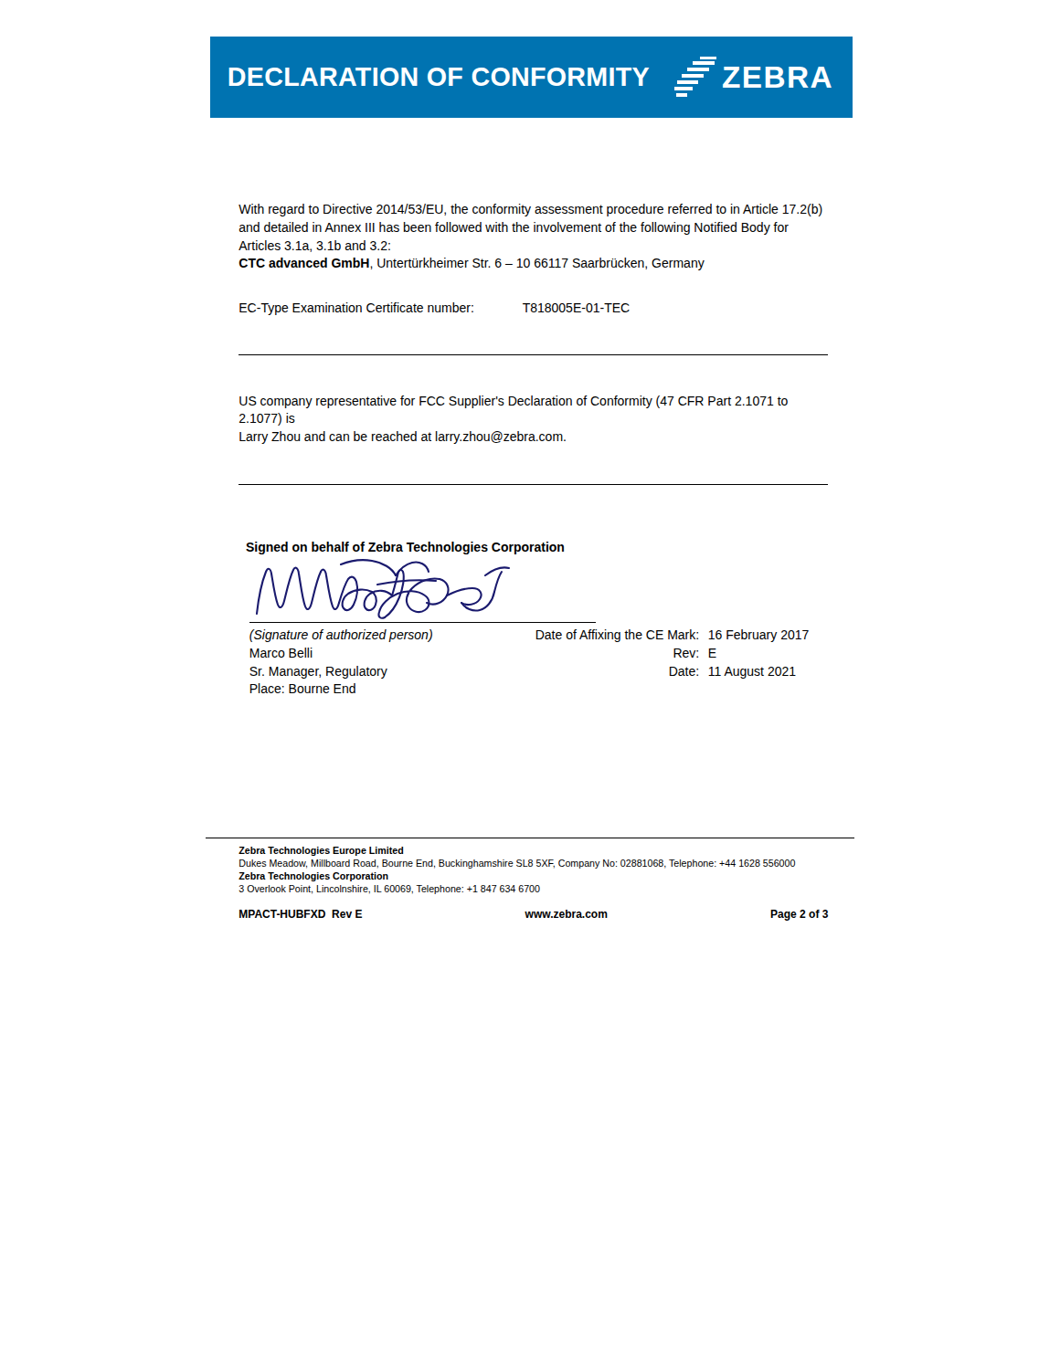DECLARATION OF CONFORMITY
ZEBRA
With regard to Directive 2014/53/EU, the conformity assessment procedure referred to in Article 17.2(b) and detailed in Annex III has been followed with the involvement of the following Notified Body for Articles 3.1a, 3.1b and 3.2:
CTC advanced GmbH, Untertürkheimer Str. 6 – 10 66117 Saarbrücken, Germany
EC-Type Examination Certificate number: T818005E-01-TEC
US company representative for FCC Supplier's Declaration of Conformity (47 CFR Part 2.1071 to 2.1077) is
Larry Zhou and can be reached at larry.zhou@zebra.com.
Signed on behalf of Zebra Technologies Corporation
(Signature of authorized person)
Marco Belli
Sr. Manager, Regulatory
Place: Bourne End
| Date of Affixing the CE Mark: | 16 February 2017 |
| Rev: | E |
| Date: | 11 August 2021 |
Zebra Technologies Europe Limited
Dukes Meadow, Millboard Road, Bourne End, Buckinghamshire SL8 5XF, Company No: 02881068, Telephone: +44 1628 556000
Zebra Technologies Corporation
3 Overlook Point, Lincolnshire, IL 60069, Telephone: +1 847 634 6700
MPACT-HUBFXD Rev E
www.zebra.com
Page 2 of 3